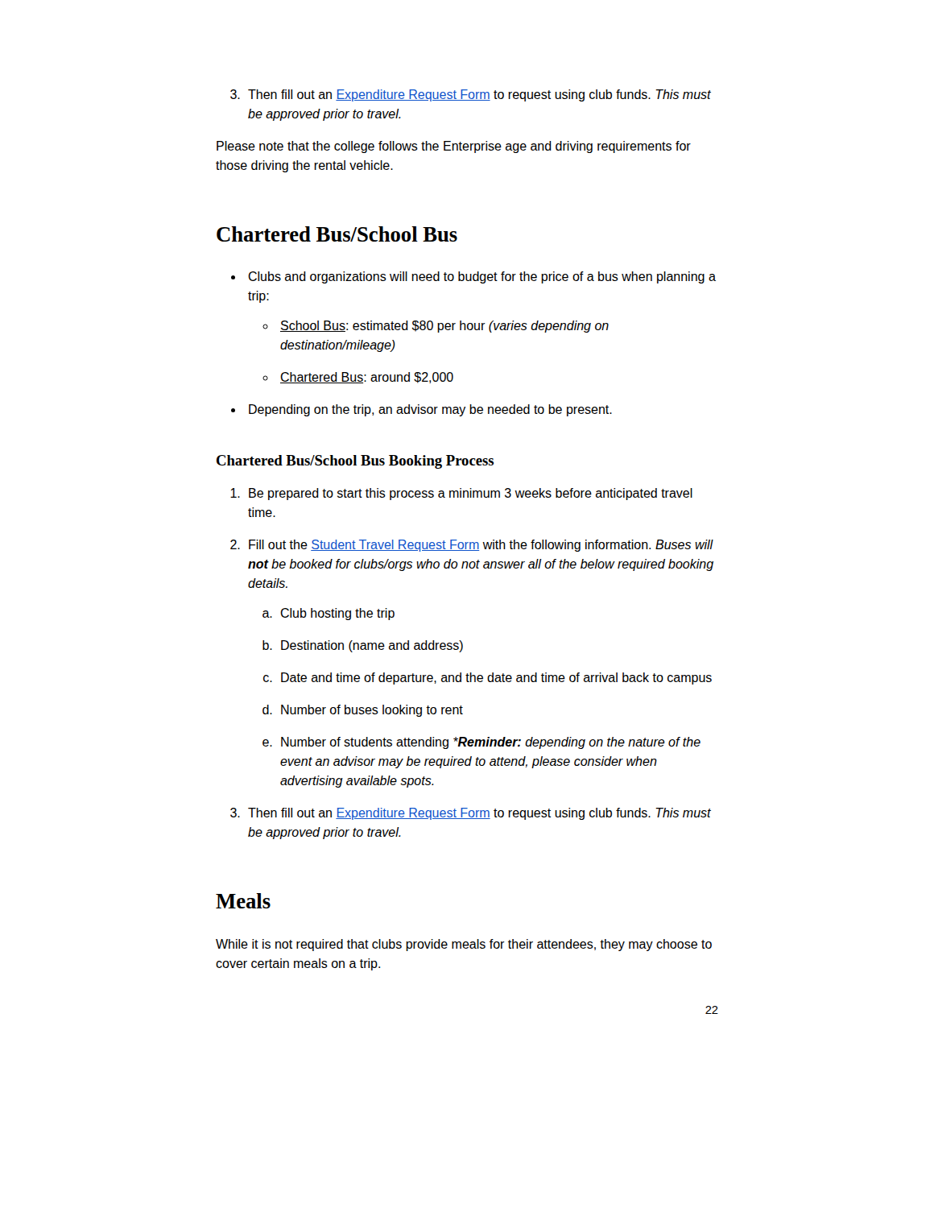Then fill out an Expenditure Request Form to request using club funds. This must be approved prior to travel.
Please note that the college follows the Enterprise age and driving requirements for those driving the rental vehicle.
Chartered Bus/School Bus
Clubs and organizations will need to budget for the price of a bus when planning a trip:
School Bus: estimated $80 per hour (varies depending on destination/mileage)
Chartered Bus: around $2,000
Depending on the trip, an advisor may be needed to be present.
Chartered Bus/School Bus Booking Process
Be prepared to start this process a minimum 3 weeks before anticipated travel time.
Fill out the Student Travel Request Form with the following information. Buses will not be booked for clubs/orgs who do not answer all of the below required booking details.
Club hosting the trip
Destination (name and address)
Date and time of departure, and the date and time of arrival back to campus
Number of buses looking to rent
Number of students attending *Reminder: depending on the nature of the event an advisor may be required to attend, please consider when advertising available spots.
Then fill out an Expenditure Request Form to request using club funds. This must be approved prior to travel.
Meals
While it is not required that clubs provide meals for their attendees, they may choose to cover certain meals on a trip.
22